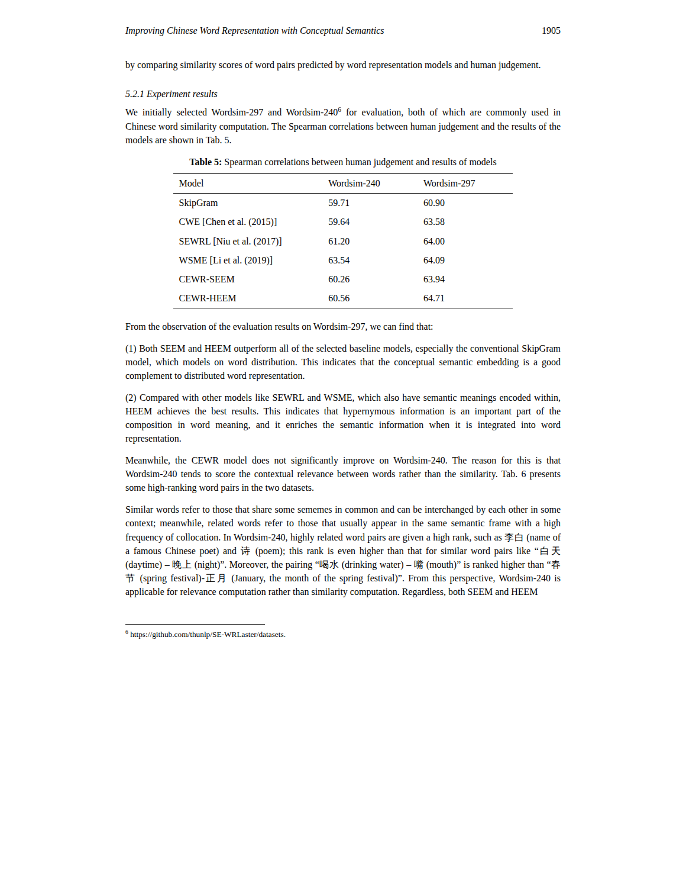Improving Chinese Word Representation with Conceptual Semantics 1905
by comparing similarity scores of word pairs predicted by word representation models and human judgement.
5.2.1 Experiment results
We initially selected Wordsim-297 and Wordsim-2406 for evaluation, both of which are commonly used in Chinese word similarity computation. The Spearman correlations between human judgement and the results of the models are shown in Tab. 5.
Table 5: Spearman correlations between human judgement and results of models
| Model | Wordsim-240 | Wordsim-297 |
| --- | --- | --- |
| SkipGram | 59.71 | 60.90 |
| CWE [Chen et al. (2015)] | 59.64 | 63.58 |
| SEWRL [Niu et al. (2017)] | 61.20 | 64.00 |
| WSME [Li et al. (2019)] | 63.54 | 64.09 |
| CEWR-SEEM | 60.26 | 63.94 |
| CEWR-HEEM | 60.56 | 64.71 |
From the observation of the evaluation results on Wordsim-297, we can find that:
(1) Both SEEM and HEEM outperform all of the selected baseline models, especially the conventional SkipGram model, which models on word distribution. This indicates that the conceptual semantic embedding is a good complement to distributed word representation.
(2) Compared with other models like SEWRL and WSME, which also have semantic meanings encoded within, HEEM achieves the best results. This indicates that hypernymous information is an important part of the composition in word meaning, and it enriches the semantic information when it is integrated into word representation.
Meanwhile, the CEWR model does not significantly improve on Wordsim-240. The reason for this is that Wordsim-240 tends to score the contextual relevance between words rather than the similarity. Tab. 6 presents some high-ranking word pairs in the two datasets.
Similar words refer to those that share some sememes in common and can be interchanged by each other in some context; meanwhile, related words refer to those that usually appear in the same semantic frame with a high frequency of collocation. In Wordsim-240, highly related word pairs are given a high rank, such as 李白 (name of a famous Chinese poet) and 诗 (poem); this rank is even higher than that for similar word pairs like “白天 (daytime) – 晚上 (night)”. Moreover, the pairing “喝水 (drinking water) – 嘴 (mouth)” is ranked higher than “春节 (spring festival)-正月 (January, the month of the spring festival)”. From this perspective, Wordsim-240 is applicable for relevance computation rather than similarity computation. Regardless, both SEEM and HEEM
6 https://github.com/thunlp/SE-WRLaster/datasets.